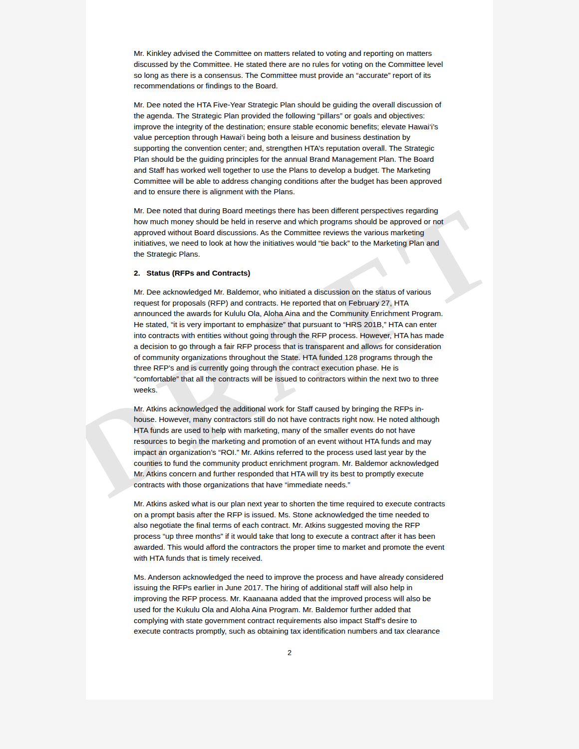DRAFT
Mr. Kinkley advised the Committee on matters related to voting and reporting on matters discussed by the Committee. He stated there are no rules for voting on the Committee level so long as there is a consensus. The Committee must provide an “accurate” report of its recommendations or findings to the Board.
Mr. Dee noted the HTA Five-Year Strategic Plan should be guiding the overall discussion of the agenda. The Strategic Plan provided the following “pillars” or goals and objectives: improve the integrity of the destination; ensure stable economic benefits; elevate Hawai‘i’s value perception through Hawai‘i being both a leisure and business destination by supporting the convention center; and, strengthen HTA’s reputation overall. The Strategic Plan should be the guiding principles for the annual Brand Management Plan. The Board and Staff has worked well together to use the Plans to develop a budget. The Marketing Committee will be able to address changing conditions after the budget has been approved and to ensure there is alignment with the Plans.
Mr. Dee noted that during Board meetings there has been different perspectives regarding how much money should be held in reserve and which programs should be approved or not approved without Board discussions. As the Committee reviews the various marketing initiatives, we need to look at how the initiatives would “tie back” to the Marketing Plan and the Strategic Plans.
2. Status (RFPs and Contracts)
Mr. Dee acknowledged Mr. Baldemor, who initiated a discussion on the status of various request for proposals (RFP) and contracts. He reported that on February 27, HTA announced the awards for Kululu Ola, Aloha Aina and the Community Enrichment Program. He stated, “it is very important to emphasize” that pursuant to “HRS 201B,” HTA can enter into contracts with entities without going through the RFP process. However, HTA has made a decision to go through a fair RFP process that is transparent and allows for consideration of community organizations throughout the State. HTA funded 128 programs through the three RFP’s and is currently going through the contract execution phase. He is “comfortable” that all the contracts will be issued to contractors within the next two to three weeks.
Mr. Atkins acknowledged the additional work for Staff caused by bringing the RFPs in-house. However, many contractors still do not have contracts right now. He noted although HTA funds are used to help with marketing, many of the smaller events do not have resources to begin the marketing and promotion of an event without HTA funds and may impact an organization’s “ROI.” Mr. Atkins referred to the process used last year by the counties to fund the community product enrichment program. Mr. Baldemor acknowledged Mr. Atkins concern and further responded that HTA will try its best to promptly execute contracts with those organizations that have “immediate needs.”
Mr. Atkins asked what is our plan next year to shorten the time required to execute contracts on a prompt basis after the RFP is issued. Ms. Stone acknowledged the time needed to also negotiate the final terms of each contract. Mr. Atkins suggested moving the RFP process “up three months” if it would take that long to execute a contract after it has been awarded. This would afford the contractors the proper time to market and promote the event with HTA funds that is timely received.
Ms. Anderson acknowledged the need to improve the process and have already considered issuing the RFPs earlier in June 2017. The hiring of additional staff will also help in improving the RFP process. Mr. Kaanaana added that the improved process will also be used for the Kukulu Ola and Aloha Aina Program. Mr. Baldemor further added that complying with state government contract requirements also impact Staff’s desire to execute contracts promptly, such as obtaining tax identification numbers and tax clearance
2